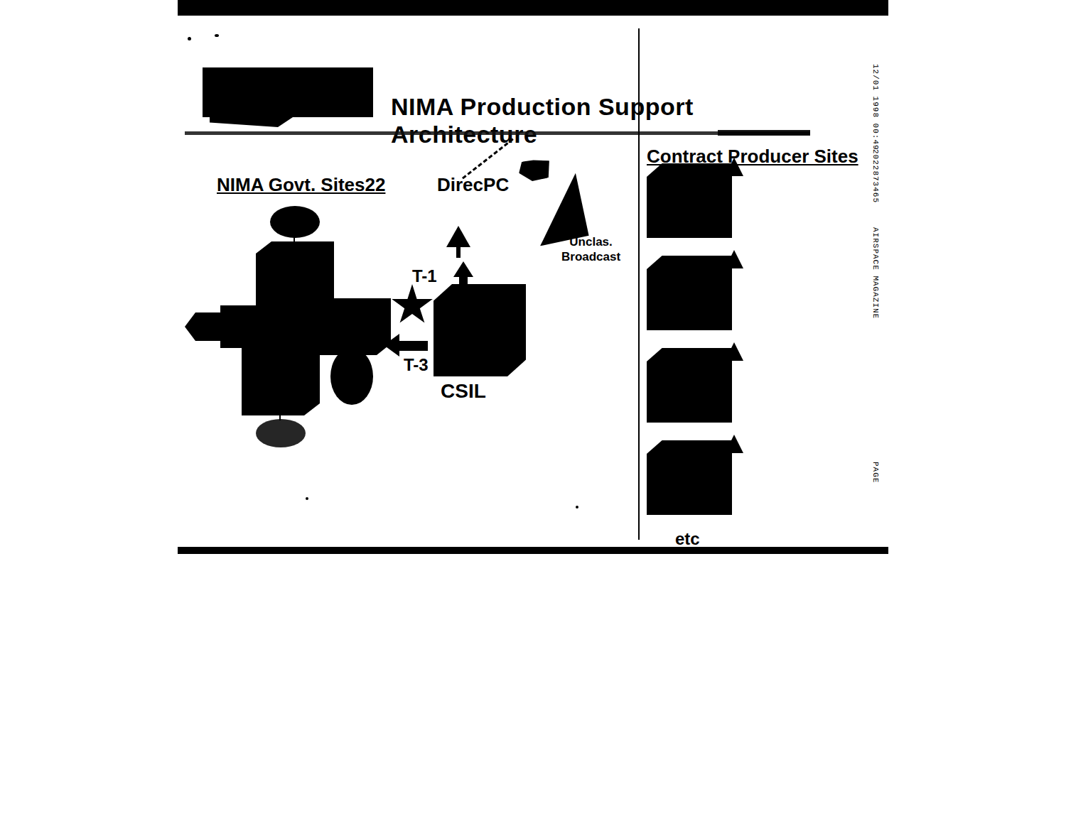NIMA Production Support Architecture
Contract Producer Sites
NIMA Govt. Sites22
DirecPC
Unclas.
Broadcast
T-1
T-3
CSIL
etc
12/01 1998 00:49
2022873465
AIRSPACE MAGAZINE
PAGE